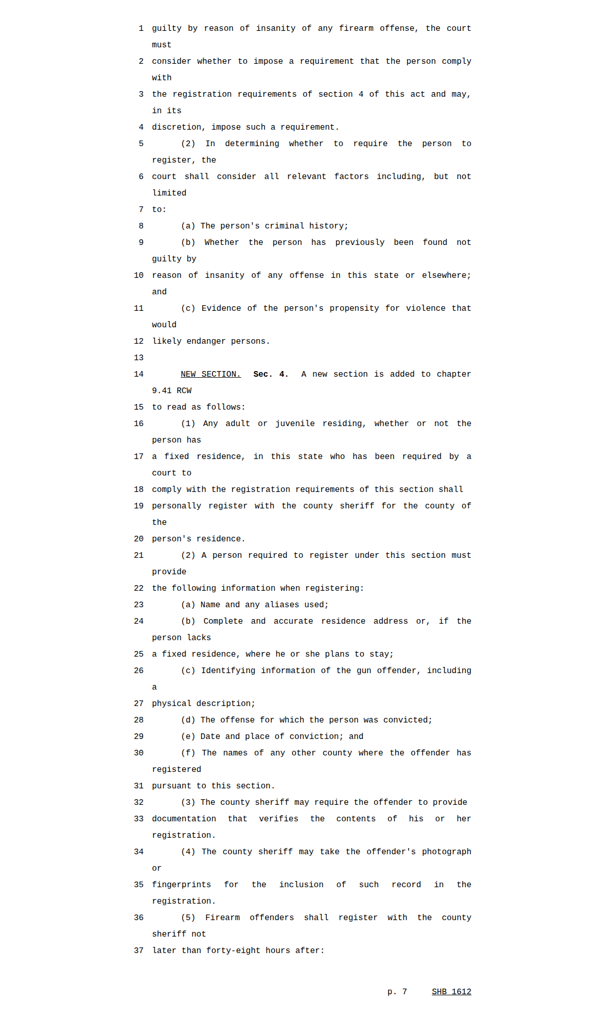guilty by reason of insanity of any firearm offense, the court must
consider whether to impose a requirement that the person comply with
the registration requirements of section 4 of this act and may, in its
discretion, impose such a requirement.
(2) In determining whether to require the person to register, the
court shall consider all relevant factors including, but not limited
to:
(a) The person's criminal history;
(b) Whether the person has previously been found not guilty by
reason of insanity of any offense in this state or elsewhere; and
(c) Evidence of the person's propensity for violence that would
likely endanger persons.
NEW SECTION. Sec. 4. A new section is added to chapter 9.41 RCW
to read as follows:
(1) Any adult or juvenile residing, whether or not the person has
a fixed residence, in this state who has been required by a court to
comply with the registration requirements of this section shall
personally register with the county sheriff for the county of the
person's residence.
(2) A person required to register under this section must provide
the following information when registering:
(a) Name and any aliases used;
(b) Complete and accurate residence address or, if the person lacks
a fixed residence, where he or she plans to stay;
(c) Identifying information of the gun offender, including a
physical description;
(d) The offense for which the person was convicted;
(e) Date and place of conviction; and
(f) The names of any other county where the offender has registered
pursuant to this section.
(3) The county sheriff may require the offender to provide
documentation that verifies the contents of his or her registration.
(4) The county sheriff may take the offender's photograph or
fingerprints for the inclusion of such record in the registration.
(5) Firearm offenders shall register with the county sheriff not
later than forty-eight hours after:
p. 7 SHB 1612